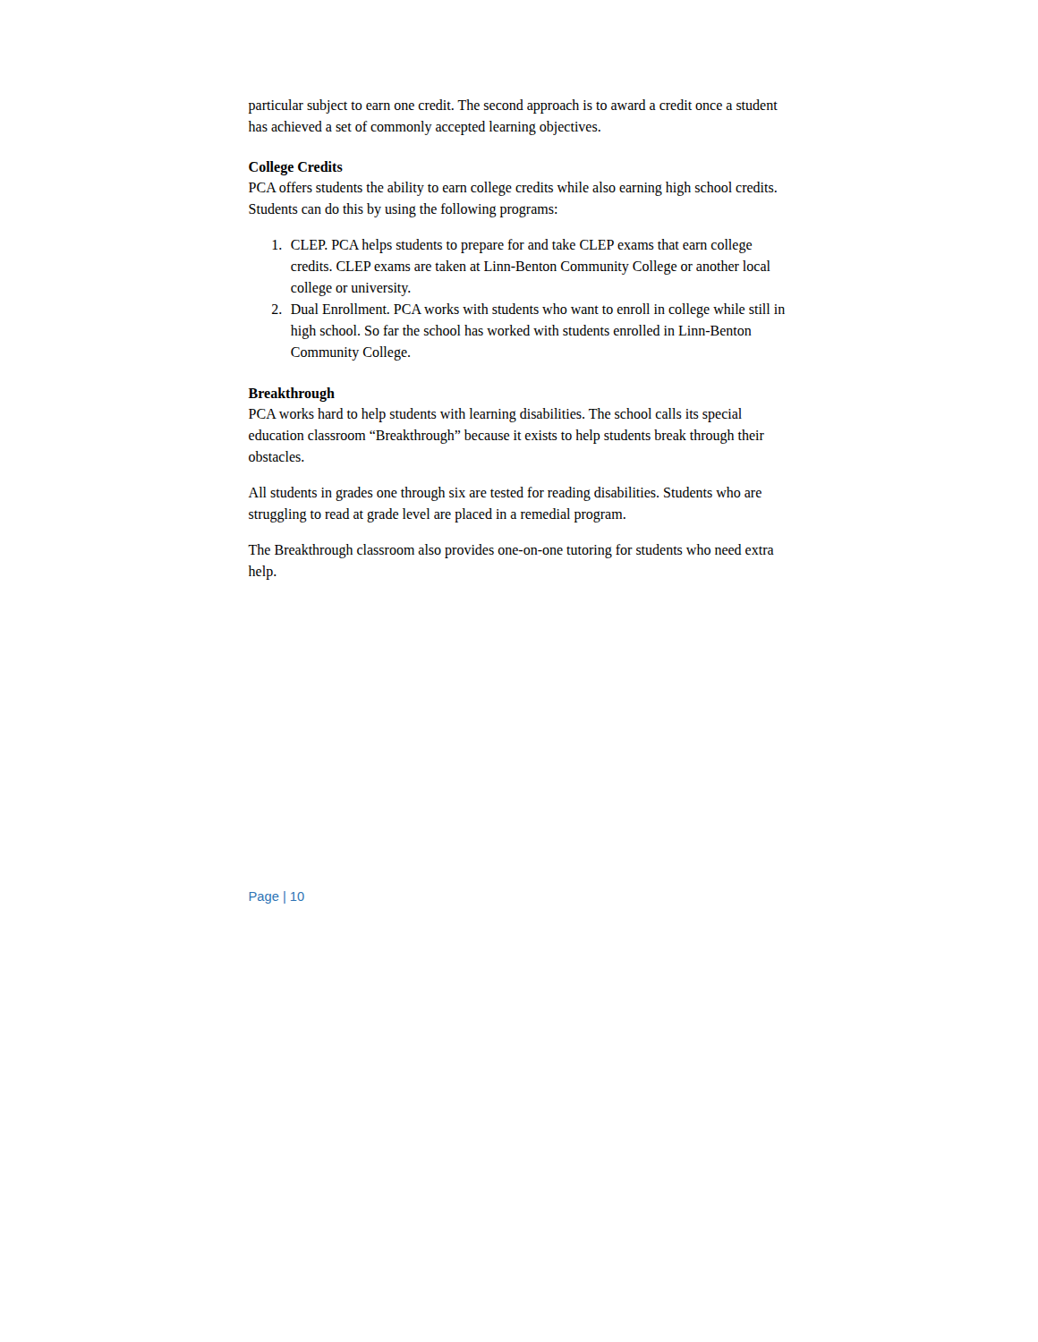particular subject to earn one credit. The second approach is to award a credit once a student has achieved a set of commonly accepted learning objectives.
College Credits
PCA offers students the ability to earn college credits while also earning high school credits. Students can do this by using the following programs:
CLEP. PCA helps students to prepare for and take CLEP exams that earn college credits. CLEP exams are taken at Linn-Benton Community College or another local college or university.
Dual Enrollment. PCA works with students who want to enroll in college while still in high school. So far the school has worked with students enrolled in Linn-Benton Community College.
Breakthrough
PCA works hard to help students with learning disabilities. The school calls its special education classroom “Breakthrough” because it exists to help students break through their obstacles.
All students in grades one through six are tested for reading disabilities. Students who are struggling to read at grade level are placed in a remedial program.
The Breakthrough classroom also provides one-on-one tutoring for students who need extra help.
Page | 10